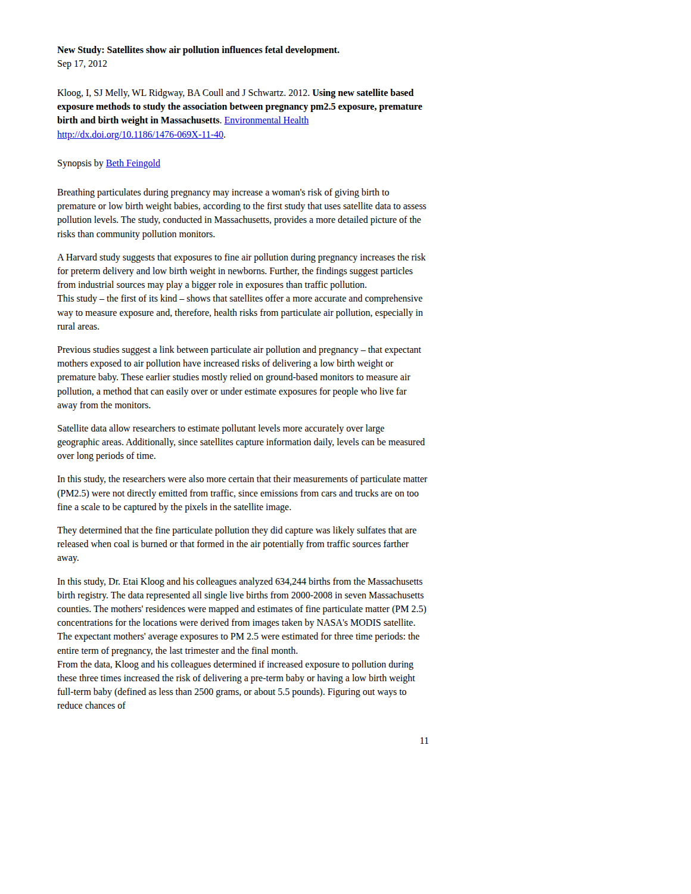New Study: Satellites show air pollution influences fetal development.
Sep 17, 2012
Kloog, I, SJ Melly, WL Ridgway, BA Coull and J Schwartz. 2012. Using new satellite based exposure methods to study the association between pregnancy pm2.5 exposure, premature birth and birth weight in Massachusetts. Environmental Health http://dx.doi.org/10.1186/1476-069X-11-40.
Synopsis by Beth Feingold
Breathing particulates during pregnancy may increase a woman's risk of giving birth to premature or low birth weight babies, according to the first study that uses satellite data to assess pollution levels. The study, conducted in Massachusetts, provides a more detailed picture of the risks than community pollution monitors.
A Harvard study suggests that exposures to fine air pollution during pregnancy increases the risk for preterm delivery and low birth weight in newborns. Further, the findings suggest particles from industrial sources may play a bigger role in exposures than traffic pollution.
This study – the first of its kind – shows that satellites offer a more accurate and comprehensive way to measure exposure and, therefore, health risks from particulate air pollution, especially in rural areas.
Previous studies suggest a link between particulate air pollution and pregnancy – that expectant mothers exposed to air pollution have increased risks of delivering a low birth weight or premature baby. These earlier studies mostly relied on ground-based monitors to measure air pollution, a method that can easily over or under estimate exposures for people who live far away from the monitors.
Satellite data allow researchers to estimate pollutant levels more accurately over large geographic areas. Additionally, since satellites capture information daily, levels can be measured over long periods of time.
In this study, the researchers were also more certain that their measurements of particulate matter (PM2.5) were not directly emitted from traffic, since emissions from cars and trucks are on too fine a scale to be captured by the pixels in the satellite image.
They determined that the fine particulate pollution they did capture was likely sulfates that are released when coal is burned or that formed in the air potentially from traffic sources farther away.
In this study, Dr. Etai Kloog and his colleagues analyzed 634,244 births from the Massachusetts birth registry. The data represented all single live births from 2000-2008 in seven Massachusetts counties. The mothers' residences were mapped and estimates of fine particulate matter (PM 2.5) concentrations for the locations were derived from images taken by NASA's MODIS satellite. The expectant mothers' average exposures to PM 2.5 were estimated for three time periods: the entire term of pregnancy, the last trimester and the final month.
From the data, Kloog and his colleagues determined if increased exposure to pollution during these three times increased the risk of delivering a pre-term baby or having a low birth weight full-term baby (defined as less than 2500 grams, or about 5.5 pounds). Figuring out ways to reduce chances of
11